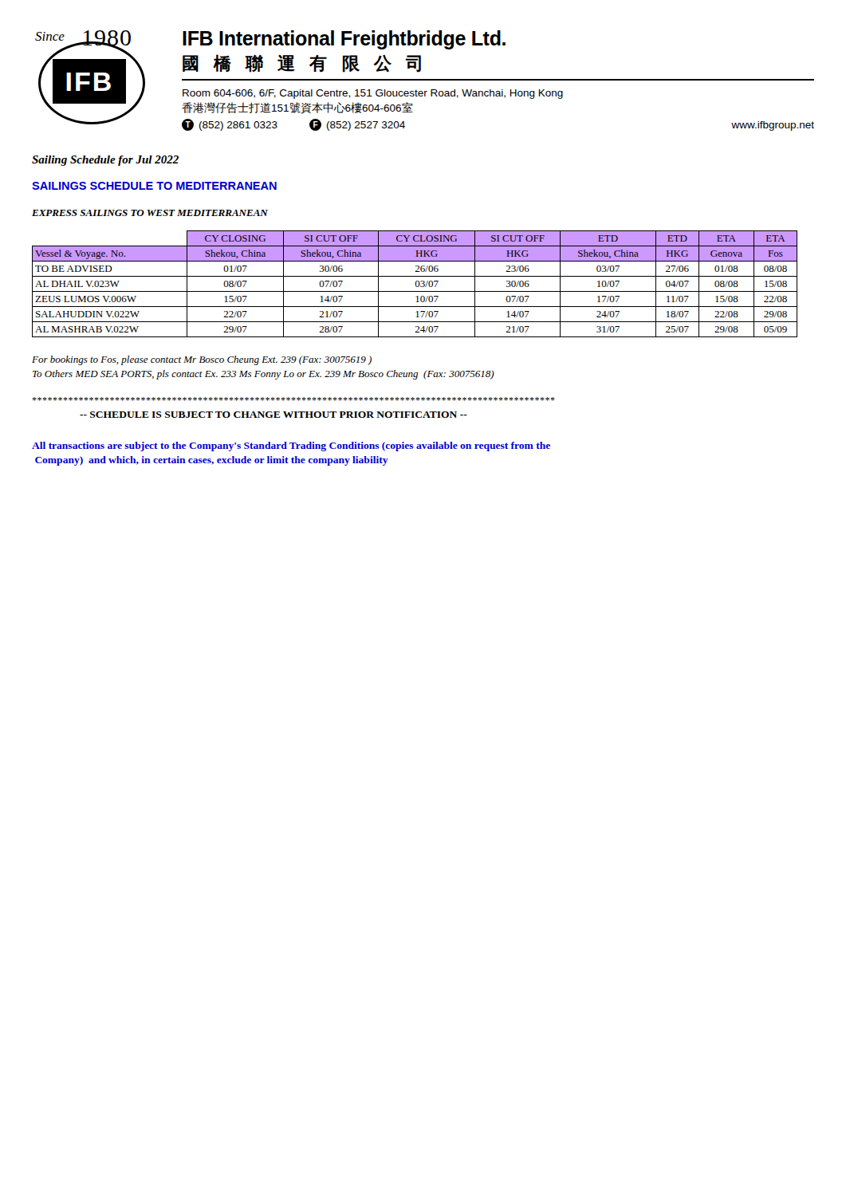Since 1980
IFB
IFB International Freightbridge Ltd.
國 橋 聯 運 有 限 公 司
Room 604-606, 6/F, Capital Centre, 151 Gloucester Road, Wanchai, Hong Kong
香港灣仔告士打道151號資本中心6樓604-606室
T(852) 2861 0323 F(852) 2527 3204 www.ifbgroup.net
Sailing Schedule for Jul 2022
SAILINGS SCHEDULE TO MEDITERRANEAN
EXPRESS SAILINGS TO WEST MEDITERRANEAN
| | CY CLOSING | SI CUT OFF | CY CLOSING | SI CUT OFF | ETD | ETD | ETA | ETA |
| --- | --- | --- | --- | --- | --- | --- | --- | --- |
| Vessel & Voyage. No. | Shekou, China | Shekou, China | HKG | HKG | Shekou, China | HKG | Genova | Fos |
| TO BE ADVISED | 01/07 | 30/06 | 26/06 | 23/06 | 03/07 | 27/06 | 01/08 | 08/08 |
| AL DHAIL V.023W | 08/07 | 07/07 | 03/07 | 30/06 | 10/07 | 04/07 | 08/08 | 15/08 |
| ZEUS LUMOS V.006W | 15/07 | 14/07 | 10/07 | 07/07 | 17/07 | 11/07 | 15/08 | 22/08 |
| SALAHUDDIN V.022W | 22/07 | 21/07 | 17/07 | 14/07 | 24/07 | 18/07 | 22/08 | 29/08 |
| AL MASHRAB V.022W | 29/07 | 28/07 | 24/07 | 21/07 | 31/07 | 25/07 | 29/08 | 05/09 |
For bookings to Fos, please contact Mr Bosco Cheung Ext. 239 (Fax: 30075619 )
To Others MED SEA PORTS, pls contact Ex. 233 Ms Fonny Lo or Ex. 239 Mr Bosco Cheung (Fax: 30075618)
*****************************************************************************************************
-- SCHEDULE IS SUBJECT TO CHANGE WITHOUT PRIOR NOTIFICATION --
All transactions are subject to the Company's Standard Trading Conditions (copies available on request from the
Company) and which, in certain cases, exclude or limit the company liability